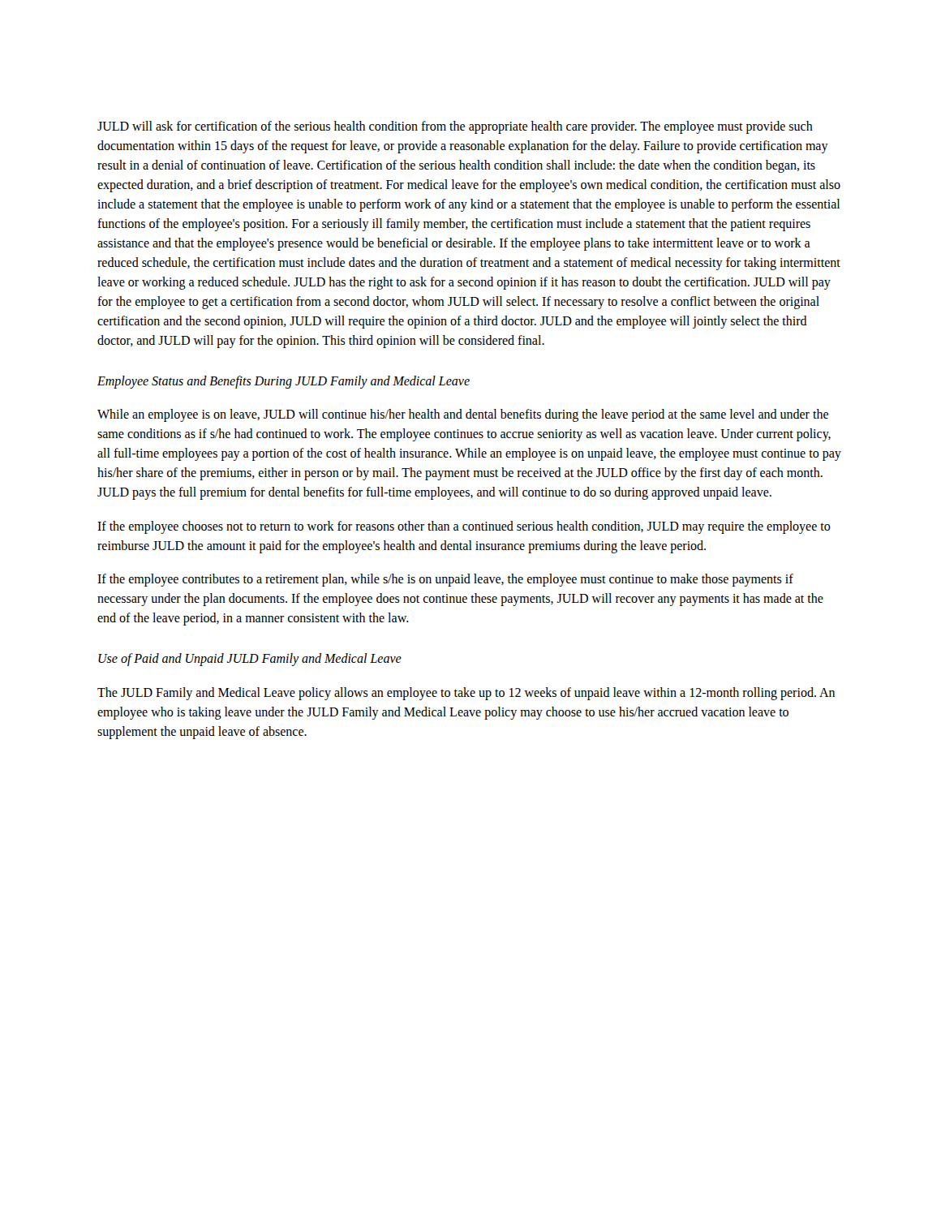JULD will ask for certification of the serious health condition from the appropriate health care provider. The employee must provide such documentation within 15 days of the request for leave, or provide a reasonable explanation for the delay. Failure to provide certification may result in a denial of continuation of leave. Certification of the serious health condition shall include: the date when the condition began, its expected duration, and a brief description of treatment. For medical leave for the employee's own medical condition, the certification must also include a statement that the employee is unable to perform work of any kind or a statement that the employee is unable to perform the essential functions of the employee's position. For a seriously ill family member, the certification must include a statement that the patient requires assistance and that the employee's presence would be beneficial or desirable. If the employee plans to take intermittent leave or to work a reduced schedule, the certification must include dates and the duration of treatment and a statement of medical necessity for taking intermittent leave or working a reduced schedule. JULD has the right to ask for a second opinion if it has reason to doubt the certification. JULD will pay for the employee to get a certification from a second doctor, whom JULD will select. If necessary to resolve a conflict between the original certification and the second opinion, JULD will require the opinion of a third doctor. JULD and the employee will jointly select the third doctor, and JULD will pay for the opinion. This third opinion will be considered final.
Employee Status and Benefits During JULD Family and Medical Leave
While an employee is on leave, JULD will continue his/her health and dental benefits during the leave period at the same level and under the same conditions as if s/he had continued to work. The employee continues to accrue seniority as well as vacation leave. Under current policy, all full-time employees pay a portion of the cost of health insurance. While an employee is on unpaid leave, the employee must continue to pay his/her share of the premiums, either in person or by mail. The payment must be received at the JULD office by the first day of each month. JULD pays the full premium for dental benefits for full-time employees, and will continue to do so during approved unpaid leave.
If the employee chooses not to return to work for reasons other than a continued serious health condition, JULD may require the employee to reimburse JULD the amount it paid for the employee's health and dental insurance premiums during the leave period.
If the employee contributes to a retirement plan, while s/he is on unpaid leave, the employee must continue to make those payments if necessary under the plan documents. If the employee does not continue these payments, JULD will recover any payments it has made at the end of the leave period, in a manner consistent with the law.
Use of Paid and Unpaid JULD Family and Medical Leave
The JULD Family and Medical Leave policy allows an employee to take up to 12 weeks of unpaid leave within a 12-month rolling period. An employee who is taking leave under the JULD Family and Medical Leave policy may choose to use his/her accrued vacation leave to supplement the unpaid leave of absence.